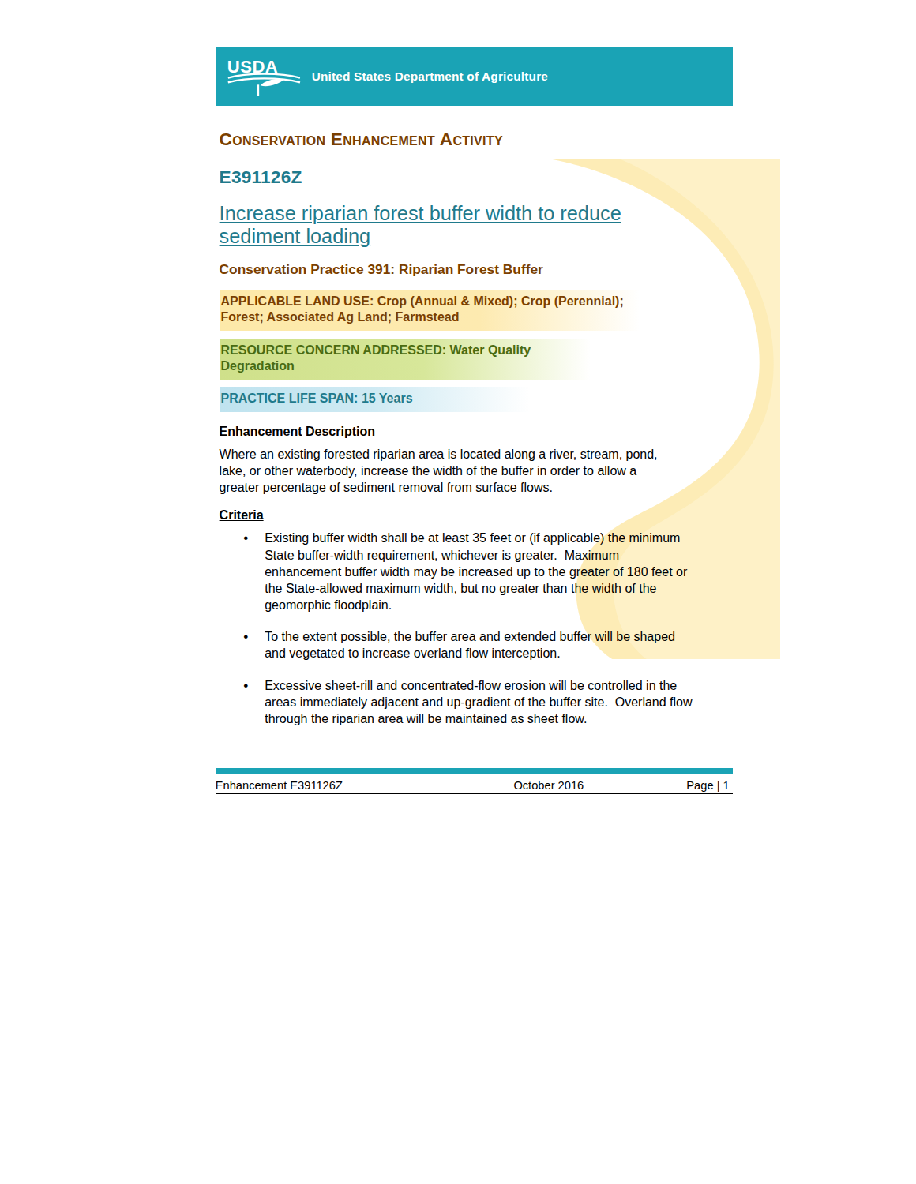USDA
United States Department of Agriculture
Conservation Enhancement Activity
E391126Z
Increase riparian forest buffer width to reduce sediment loading
Conservation Practice 391: Riparian Forest Buffer
APPLICABLE LAND USE: Crop (Annual & Mixed); Crop (Perennial); Forest; Associated Ag Land; Farmstead
RESOURCE CONCERN ADDRESSED: Water Quality Degradation
PRACTICE LIFE SPAN: 15 Years
Enhancement Description
Where an existing forested riparian area is located along a river, stream, pond, lake, or other waterbody, increase the width of the buffer in order to allow a greater percentage of sediment removal from surface flows.
Criteria
Existing buffer width shall be at least 35 feet or (if applicable) the minimum State buffer-width requirement, whichever is greater. Maximum enhancement buffer width may be increased up to the greater of 180 feet or the State-allowed maximum width, but no greater than the width of the geomorphic floodplain.
To the extent possible, the buffer area and extended buffer will be shaped and vegetated to increase overland flow interception.
Excessive sheet-rill and concentrated-flow erosion will be controlled in the areas immediately adjacent and up-gradient of the buffer site. Overland flow through the riparian area will be maintained as sheet flow.
Enhancement E391126Z
October 2016
Page | 1